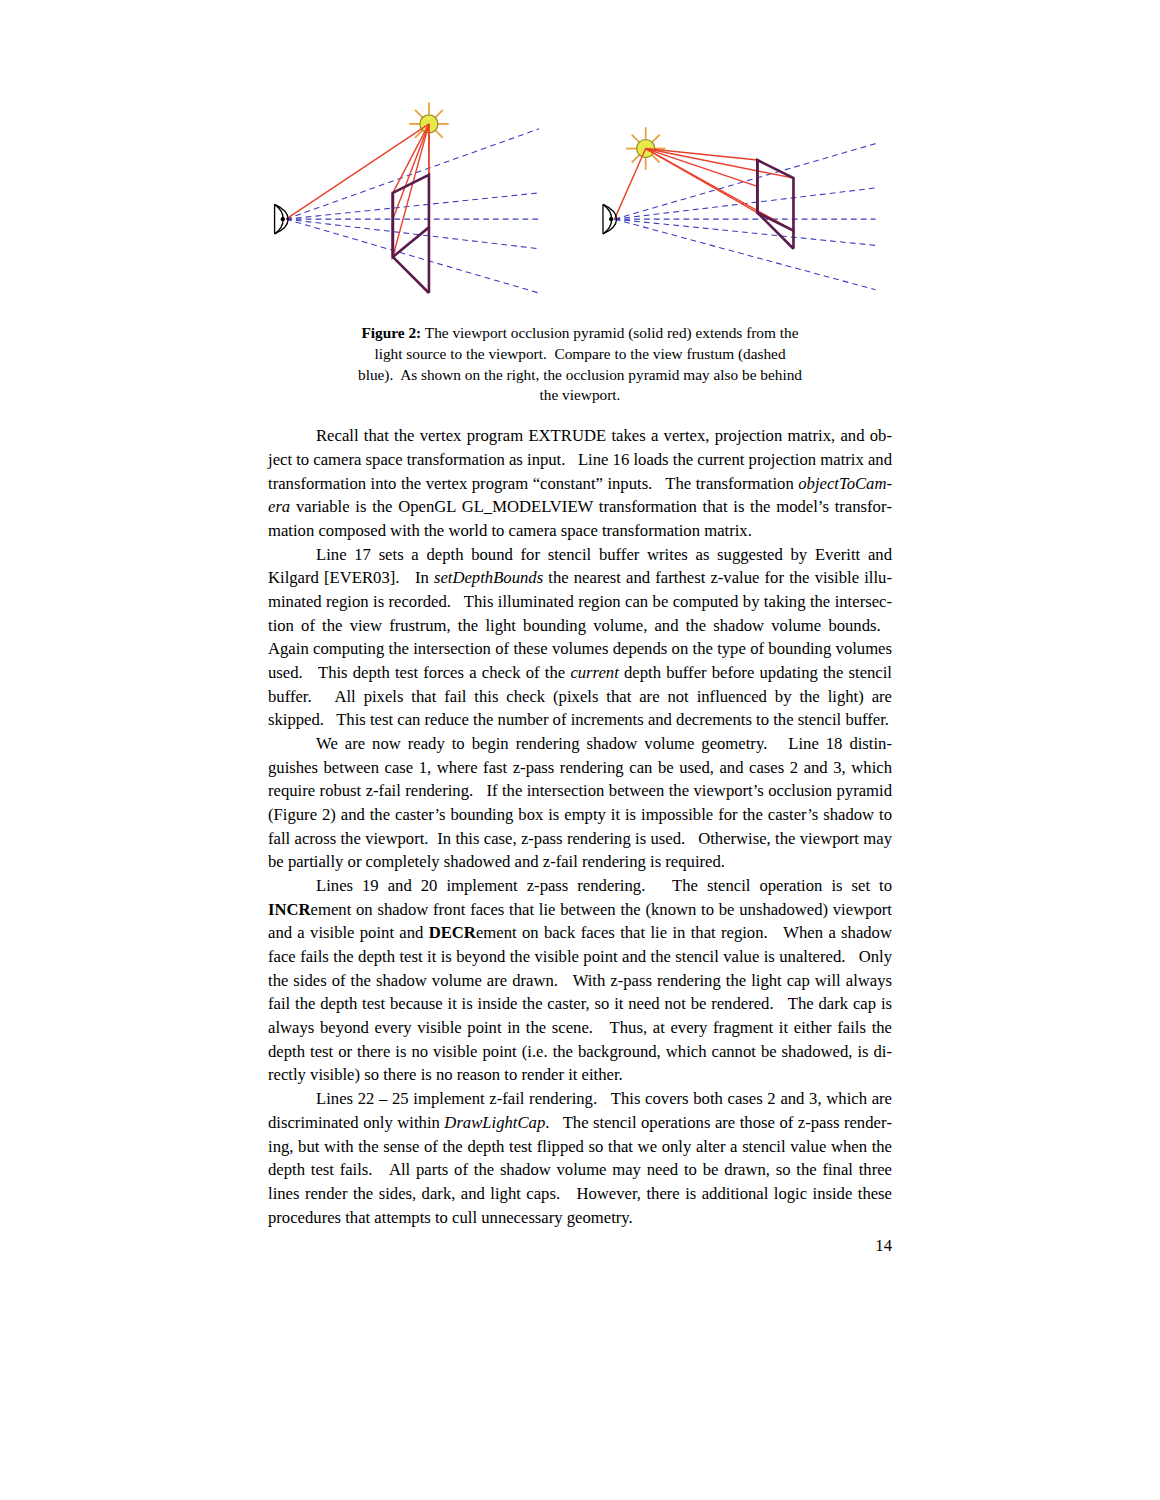Two diagrams of a viewport occlusion pyramid Left: a light source above projects red lines forming an occlusion pyramid toward an eye at left; dashed blue lines show the view frustum and a dark purple quadrilateral represents the viewport. Right: the same configuration with the occlusion pyramid positioned behind the viewport.
Figure 2: The viewport occlusion pyramid (solid red) extends from the light source to the viewport. Compare to the view frustum (dashed blue). As shown on the right, the occlusion pyramid may also be behind the viewport.
Recall that the vertex program EXTRUDE takes a vertex, projection matrix, and object to camera space transformation as input. Line 16 loads the current projection matrix and transformation into the vertex program “constant” inputs. The transformation objectToCamera variable is the OpenGL GL_MODELVIEW transformation that is the model’s transformation composed with the world to camera space transformation matrix.
Line 17 sets a depth bound for stencil buffer writes as suggested by Everitt and Kilgard [EVER03]. In setDepthBounds the nearest and farthest z-value for the visible illuminated region is recorded. This illuminated region can be computed by taking the intersection of the view frustrum, the light bounding volume, and the shadow volume bounds. Again computing the intersection of these volumes depends on the type of bounding volumes used. This depth test forces a check of the current depth buffer before updating the stencil buffer. All pixels that fail this check (pixels that are not influenced by the light) are skipped. This test can reduce the number of increments and decrements to the stencil buffer.
We are now ready to begin rendering shadow volume geometry. Line 18 distinguishes between case 1, where fast z-pass rendering can be used, and cases 2 and 3, which require robust z-fail rendering. If the intersection between the viewport’s occlusion pyramid (Figure 2) and the caster’s bounding box is empty it is impossible for the caster’s shadow to fall across the viewport. In this case, z-pass rendering is used. Otherwise, the viewport may be partially or completely shadowed and z-fail rendering is required.
Lines 19 and 20 implement z-pass rendering. The stencil operation is set to INCRement on shadow front faces that lie between the (known to be unshadowed) viewport and a visible point and DECRement on back faces that lie in that region. When a shadow face fails the depth test it is beyond the visible point and the stencil value is unaltered. Only the sides of the shadow volume are drawn. With z-pass rendering the light cap will always fail the depth test because it is inside the caster, so it need not be rendered. The dark cap is always beyond every visible point in the scene. Thus, at every fragment it either fails the depth test or there is no visible point (i.e. the background, which cannot be shadowed, is directly visible) so there is no reason to render it either.
Lines 22 – 25 implement z-fail rendering. This covers both cases 2 and 3, which are discriminated only within DrawLightCap. The stencil operations are those of z-pass rendering, but with the sense of the depth test flipped so that we only alter a stencil value when the depth test fails. All parts of the shadow volume may need to be drawn, so the final three lines render the sides, dark, and light caps. However, there is additional logic inside these procedures that attempts to cull unnecessary geometry.
14